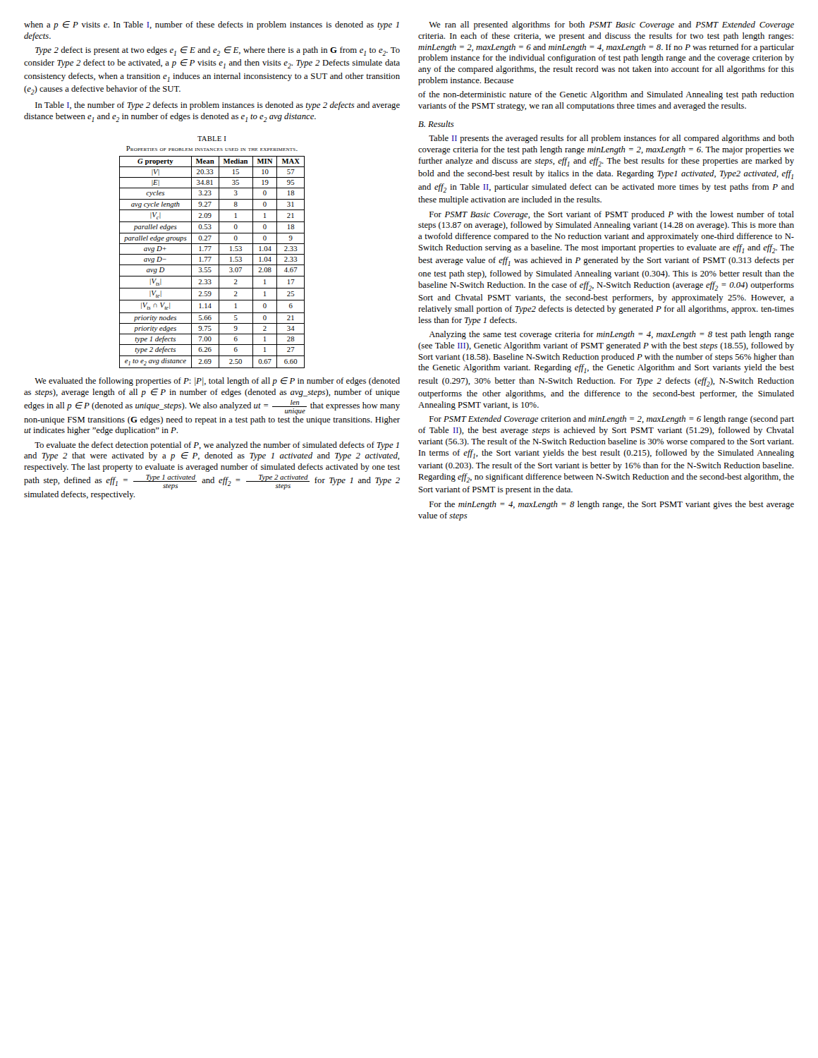when a p ∈ P visits e. In Table I, number of these defects in problem instances is denoted as type 1 defects.
Type 2 defect is present at two edges e1 ∈ E and e2 ∈ E, where there is a path in G from e1 to e2. To consider Type 2 defect to be activated, a p ∈ P visits e1 and then visits e2. Type 2 Defects simulate data consistency defects, when a transition e1 induces an internal inconsistency to a SUT and other transition (e2) causes a defective behavior of the SUT.
In Table I, the number of Type 2 defects in problem instances is denoted as type 2 defects and average distance between e1 and e2 in number of edges is denoted as e1 to e2 avg distance.
TABLE I Properties of problem instances used in the experiments.
| G property | Mean | Median | MIN | MAX |
| --- | --- | --- | --- | --- |
| /V/ | 20.33 | 15 | 10 | 57 |
| /E/ | 34.81 | 35 | 19 | 95 |
| cycles | 3.23 | 3 | 0 | 18 |
| avg cycle length | 9.27 | 8 | 0 | 31 |
| /V c / | 2.09 | 1 | 1 | 21 |
| parallel edges | 0.53 | 0 | 0 | 18 |
| parallel edge groups | 0.27 | 0 | 0 | 9 |
| avg D+ | 1.77 | 1.53 | 1.04 | 2.33 |
| avg D− | 1.77 | 1.53 | 1.04 | 2.33 |
| avg D | 3.55 | 3.07 | 2.08 | 4.67 |
| /V ts / | 2.33 | 2 | 1 | 17 |
| /V te / | 2.59 | 2 | 1 | 25 |
| /V ts ∩ V te / | 1.14 | 1 | 0 | 6 |
| priority nodes | 5.66 | 5 | 0 | 21 |
| priority edges | 9.75 | 9 | 2 | 34 |
| type 1 defects | 7.00 | 6 | 1 | 28 |
| type 2 defects | 6.26 | 6 | 1 | 27 |
| e 1 to e 2 avg distance | 2.69 | 2.50 | 0.67 | 6.60 |
We evaluated the following properties of P: |P|, total length of all p ∈ P in number of edges (denoted as steps), average length of all p ∈ P in number of edges (denoted as avg_steps), number of unique edges in all p ∈ P (denoted as unique_steps). We also analyzed ut = len unique that expresses how many non-unique FSM transitions (G edges) need to repeat in a test path to test the unique transitions. Higher ut indicates higher ”edge duplication” in P.
To evaluate the defect detection potential of P, we analyzed the number of simulated defects of Type 1 and Type 2 that were activated by a p ∈ P, denoted as Type 1 activated and Type 2 activated, respectively. The last property to evaluate is averaged number of simulated defects activated by one test path step, defined as eff1 = Type 1 activated steps and eff2 = Type 2 activated steps for Type 1 and Type 2 simulated defects, respectively.
We ran all presented algorithms for both PSMT Basic Coverage and PSMT Extended Coverage criteria. In each of these criteria, we present and discuss the results for two test path length ranges: minLength = 2, maxLength = 6 and minLength = 4, maxLength = 8. If no P was returned for a particular problem instance for the individual configuration of test path length range and the coverage criterion by any of the compared algorithms, the result record was not taken into account for all algorithms for this problem instance. Because
of the non-deterministic nature of the Genetic Algorithm and Simulated Annealing test path reduction variants of the PSMT strategy, we ran all computations three times and averaged the results.
B. Results
Table II presents the averaged results for all problem instances for all compared algorithms and both coverage criteria for the test path length range minLength = 2, maxLength = 6. The major properties we further analyze and discuss are steps, eff1 and eff2. The best results for these properties are marked by bold and the second-best result by italics in the data. Regarding Type1 activated, Type2 activated, eff1 and eff2 in Table II, particular simulated defect can be activated more times by test paths from P and these multiple activation are included in the results.
For PSMT Basic Coverage, the Sort variant of PSMT produced P with the lowest number of total steps (13.87 on average), followed by Simulated Annealing variant (14.28 on average). This is more than a twofold difference compared to the No reduction variant and approximately one-third difference to N-Switch Reduction serving as a baseline. The most important properties to evaluate are eff1 and eff2. The best average value of eff1 was achieved in P generated by the Sort variant of PSMT (0.313 defects per one test path step), followed by Simulated Annealing variant (0.304). This is 20% better result than the baseline N-Switch Reduction. In the case of eff2, N-Switch Reduction (average eff2 = 0.04) outperforms Sort and Chvatal PSMT variants, the second-best performers, by approximately 25%. However, a relatively small portion of Type2 defects is detected by generated P for all algorithms, approx. ten-times less than for Type 1 defects.
Analyzing the same test coverage criteria for minLength = 4, maxLength = 8 test path length range (see Table III), Genetic Algorithm variant of PSMT generated P with the best steps (18.55), followed by Sort variant (18.58). Baseline N-Switch Reduction produced P with the number of steps 56% higher than the Genetic Algorithm variant. Regarding eff1, the Genetic Algorithm and Sort variants yield the best result (0.297), 30% better than N-Switch Reduction. For Type 2 defects (eff2), N-Switch Reduction outperforms the other algorithms, and the difference to the second-best performer, the Simulated Annealing PSMT variant, is 10%.
For PSMT Extended Coverage criterion and minLength = 2, maxLength = 6 length range (second part of Table II), the best average steps is achieved by Sort PSMT variant (51.29), followed by Chvatal variant (56.3). The result of the N-Switch Reduction baseline is 30% worse compared to the Sort variant. In terms of eff1, the Sort variant yields the best result (0.215), followed by the Simulated Annealing variant (0.203). The result of the Sort variant is better by 16% than for the N-Switch Reduction baseline. Regarding eff2, no significant difference between N-Switch Reduction and the second-best algorithm, the Sort variant of PSMT is present in the data.
For the minLength = 4, maxLength = 8 length range, the Sort PSMT variant gives the best average value of steps